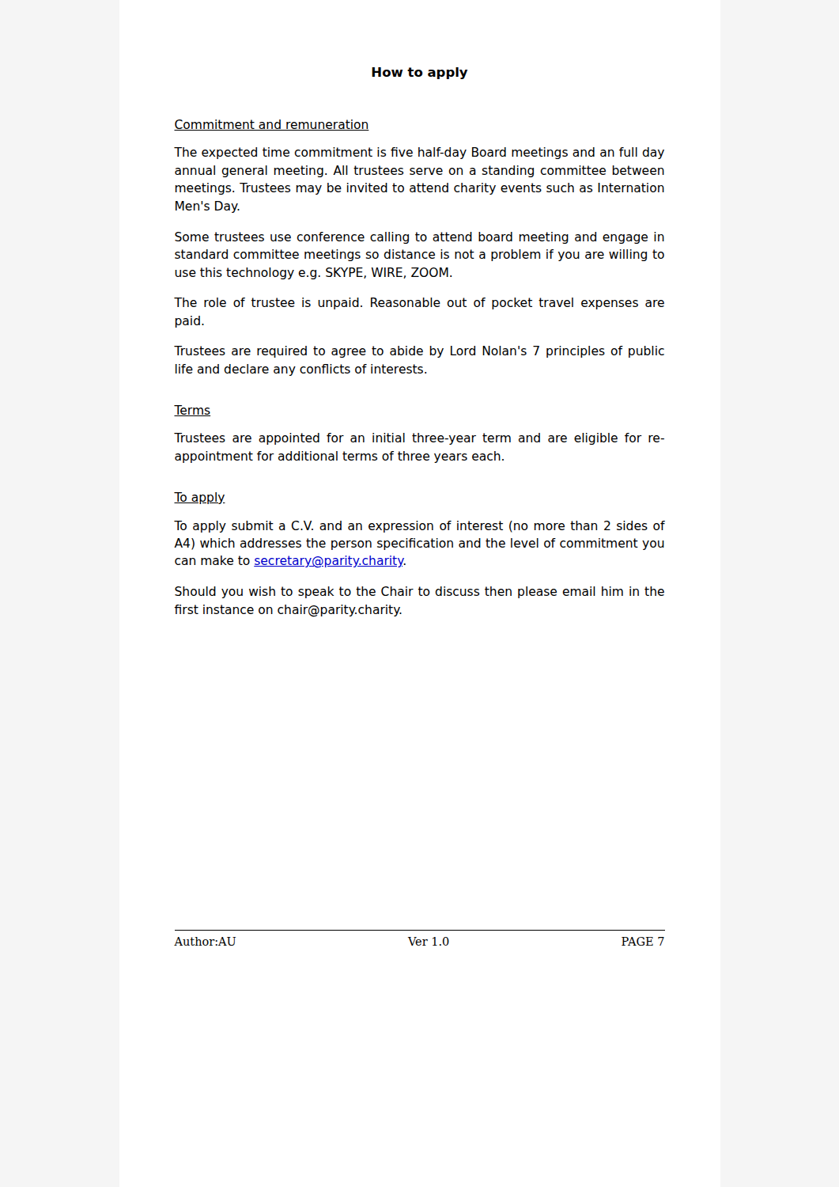How to apply
Commitment and remuneration
The expected time commitment is five half-day Board meetings and an full day annual general meeting. All trustees serve on a standing committee between meetings. Trustees may be invited to attend charity events such as Internation Men's Day.
Some trustees use conference calling to attend board meeting and engage in standard committee meetings so distance is not a problem if you are willing to use this technology e.g. SKYPE, WIRE, ZOOM.
The role of trustee is unpaid. Reasonable out of pocket travel expenses are paid.
Trustees are required to agree to abide by Lord Nolan's 7 principles of public life and declare any conflicts of interests.
Terms
Trustees are appointed for an initial three-year term and are eligible for re-appointment for additional terms of three years each.
To apply
To apply submit a C.V. and an expression of interest (no more than 2 sides of A4) which addresses the person specification and the level of commitment you can make to secretary@parity.charity.
Should you wish to speak to the Chair to discuss then please email him in the first instance on chair@parity.charity.
Author:AU Ver 1.0 PAGE 7